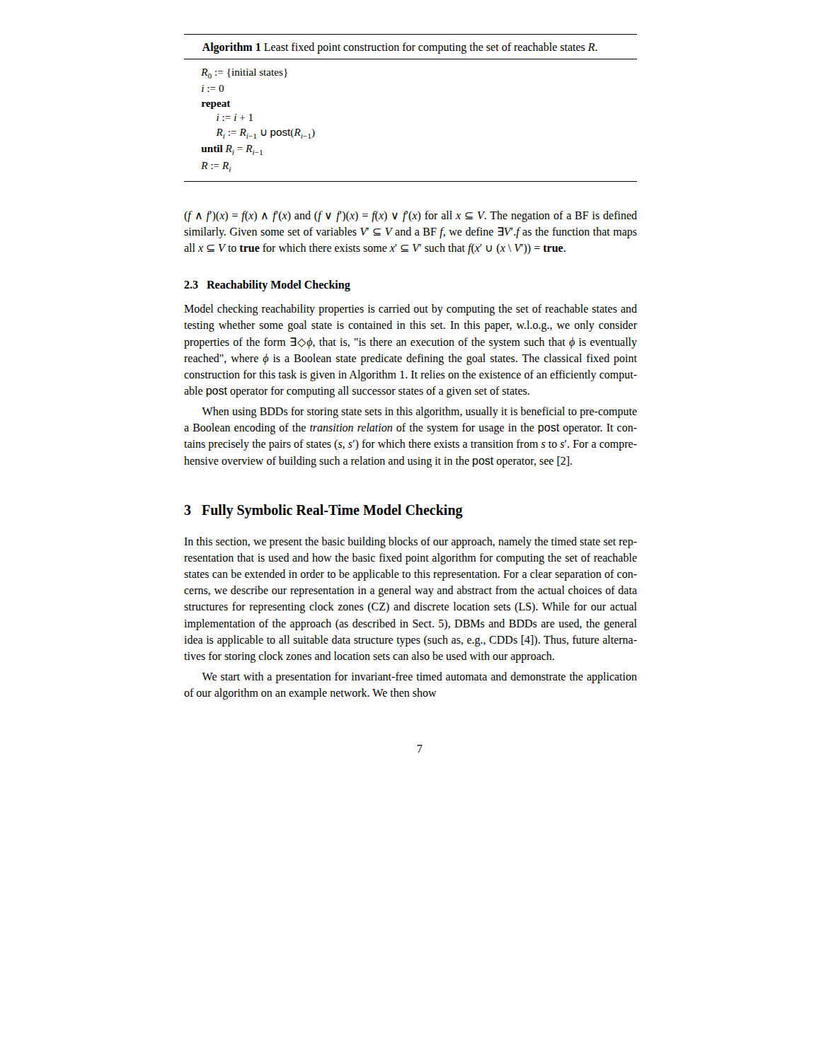Algorithm 1 Least fixed point construction for computing the set of reachable states R.
R0 := {initial states}
i := 0
repeat
i := i + 1
Ri := Ri−1 ∪ post(Ri−1)
until Ri = Ri−1
R := Ri
(f ∧ f′)(x) = f(x) ∧ f′(x) and (f ∨ f′)(x) = f(x) ∨ f′(x) for all x ⊆ V. The negation of a BF is defined similarly. Given some set of variables V′ ⊆ V and a BF f, we define ∃V′.f as the function that maps all x ⊆ V to true for which there exists some x′ ⊆ V′ such that f(x′ ∪ (x \ V′)) = true.
2.3 Reachability Model Checking
Model checking reachability properties is carried out by computing the set of reachable states and testing whether some goal state is contained in this set. In this paper, w.l.o.g., we only consider properties of the form ∃◇ϕ, that is, "is there an execution of the system such that ϕ is eventually reached", where ϕ is a Boolean state predicate defining the goal states. The classical fixed point construction for this task is given in Algorithm 1. It relies on the existence of an efficiently computable post operator for computing all successor states of a given set of states.
When using BDDs for storing state sets in this algorithm, usually it is beneficial to pre-compute a Boolean encoding of the transition relation of the system for usage in the post operator. It contains precisely the pairs of states (s, s′) for which there exists a transition from s to s′. For a comprehensive overview of building such a relation and using it in the post operator, see [2].
3 Fully Symbolic Real-Time Model Checking
In this section, we present the basic building blocks of our approach, namely the timed state set representation that is used and how the basic fixed point algorithm for computing the set of reachable states can be extended in order to be applicable to this representation. For a clear separation of concerns, we describe our representation in a general way and abstract from the actual choices of data structures for representing clock zones (CZ) and discrete location sets (LS). While for our actual implementation of the approach (as described in Sect. 5), DBMs and BDDs are used, the general idea is applicable to all suitable data structure types (such as, e.g., CDDs [4]). Thus, future alternatives for storing clock zones and location sets can also be used with our approach.
We start with a presentation for invariant-free timed automata and demonstrate the application of our algorithm on an example network. We then show
7